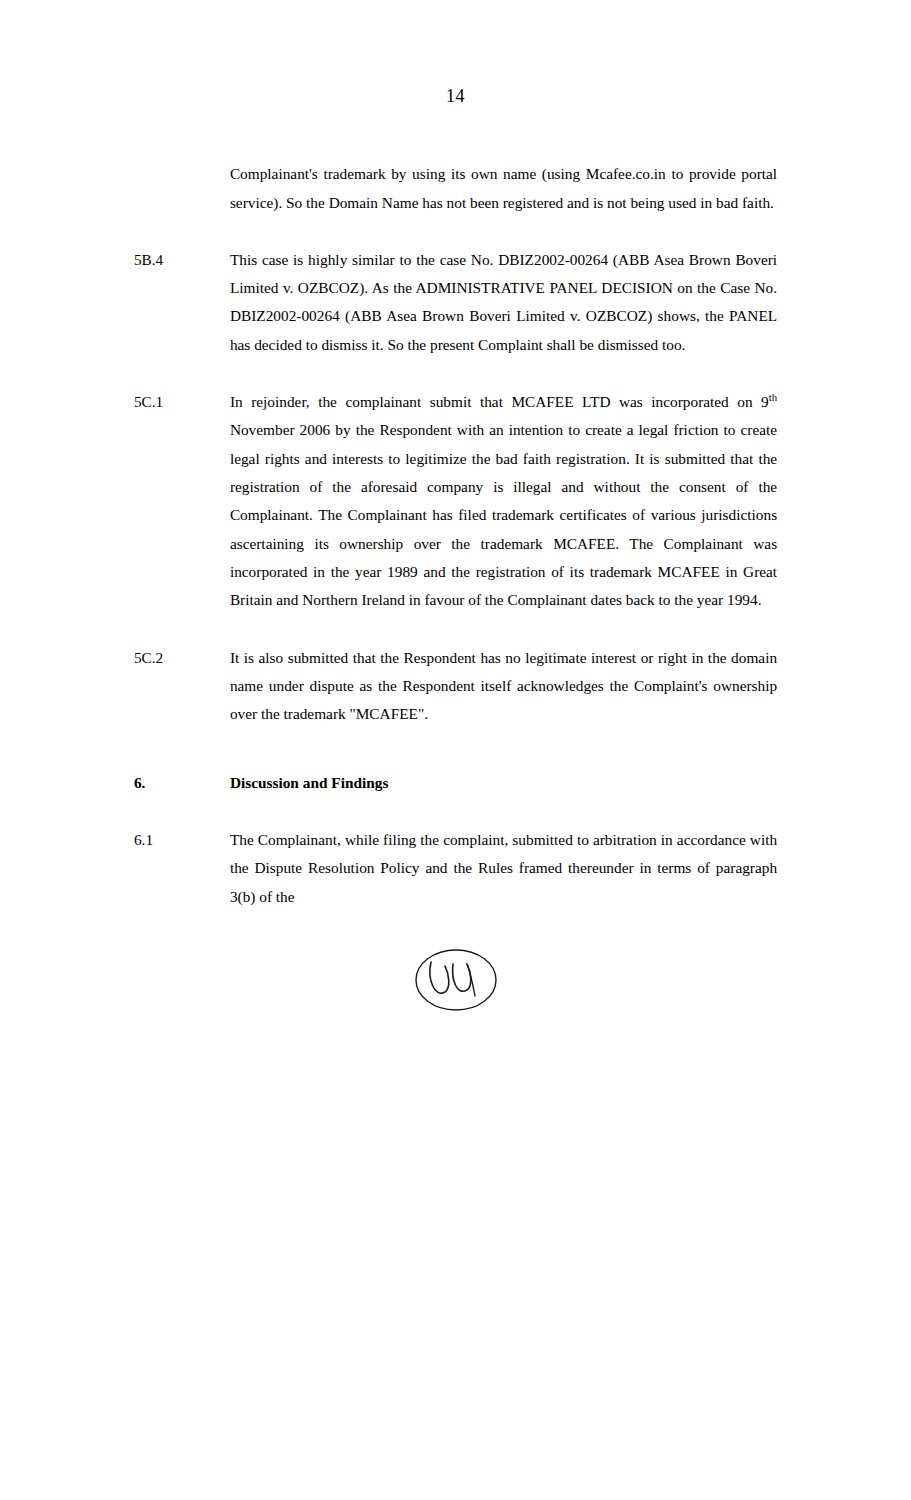14
Complainant's trademark by using its own name (using Mcafee.co.in to provide portal service). So the Domain Name has not been registered and is not being used in bad faith.
5B.4
This case is highly similar to the case No. DBIZ2002-00264 (ABB Asea Brown Boveri Limited v. OZBCOZ). As the ADMINISTRATIVE PANEL DECISION on the Case No. DBIZ2002-00264 (ABB Asea Brown Boveri Limited v. OZBCOZ) shows, the PANEL has decided to dismiss it. So the present Complaint shall be dismissed too.
5C.1
In rejoinder, the complainant submit that MCAFEE LTD was incorporated on 9th November 2006 by the Respondent with an intention to create a legal friction to create legal rights and interests to legitimize the bad faith registration. It is submitted that the registration of the aforesaid company is illegal and without the consent of the Complainant. The Complainant has filed trademark certificates of various jurisdictions ascertaining its ownership over the trademark MCAFEE. The Complainant was incorporated in the year 1989 and the registration of its trademark MCAFEE in Great Britain and Northern Ireland in favour of the Complainant dates back to the year 1994.
5C.2
It is also submitted that the Respondent has no legitimate interest or right in the domain name under dispute as the Respondent itself acknowledges the Complaint's ownership over the trademark "MCAFEE".
6.
Discussion and Findings
6.1
The Complainant, while filing the complaint, submitted to arbitration in accordance with the Dispute Resolution Policy and the Rules framed thereunder in terms of paragraph 3(b) of the